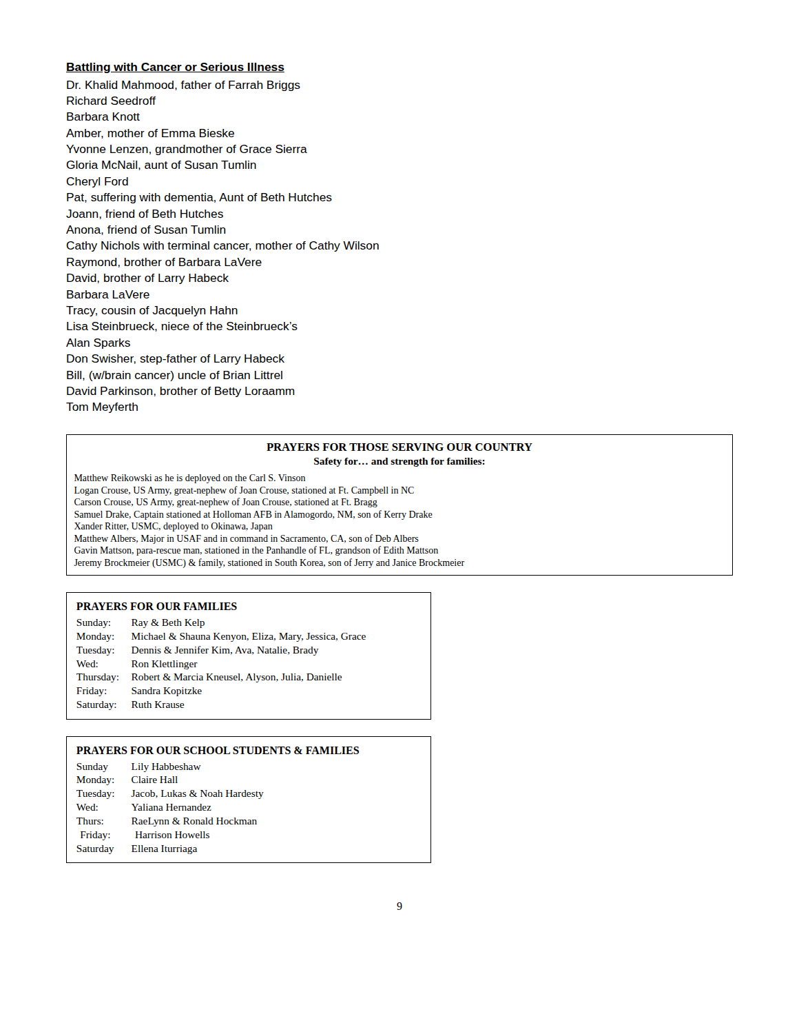Battling with Cancer or Serious Illness
Dr. Khalid Mahmood, father of Farrah Briggs
Richard Seedroff
Barbara Knott
Amber, mother of Emma Bieske
Yvonne Lenzen, grandmother of Grace Sierra
Gloria McNail, aunt of Susan Tumlin
Cheryl Ford
Pat, suffering with dementia, Aunt of Beth Hutches
Joann, friend of Beth Hutches
Anona, friend of Susan Tumlin
Cathy Nichols with terminal cancer, mother of Cathy Wilson
Raymond, brother of Barbara LaVere
David, brother of Larry Habeck
Barbara LaVere
Tracy, cousin of Jacquelyn Hahn
Lisa Steinbrueck, niece of the Steinbrueck’s
Alan Sparks
Don Swisher, step-father of Larry Habeck
Bill, (w/brain cancer) uncle of Brian Littrel
David Parkinson, brother of Betty Loraamm
Tom Meyferth
PRAYERS FOR THOSE SERVING OUR COUNTRY
Safety for… and strength for families:
Matthew Reikowski as he is deployed on the Carl S. Vinson
Logan Crouse, US Army, great-nephew of Joan Crouse, stationed at Ft. Campbell in NC
Carson Crouse, US Army, great-nephew of Joan Crouse, stationed at Ft. Bragg
Samuel Drake, Captain stationed at Holloman AFB in Alamogordo, NM, son of Kerry Drake
Xander Ritter, USMC, deployed to Okinawa, Japan
Matthew Albers, Major in USAF and in command in Sacramento, CA, son of Deb Albers
Gavin Mattson, para-rescue man, stationed in the Panhandle of FL, grandson of Edith Mattson
Jeremy Brockmeier (USMC) & family, stationed in South Korea, son of Jerry and Janice Brockmeier
PRAYERS FOR OUR FAMILIES
Sunday: Ray & Beth Kelp
Monday: Michael & Shauna Kenyon, Eliza, Mary, Jessica, Grace
Tuesday: Dennis & Jennifer Kim, Ava, Natalie, Brady
Wed: Ron Klettlinger
Thursday: Robert & Marcia Kneusel, Alyson, Julia, Danielle
Friday: Sandra Kopitzke
Saturday: Ruth Krause
PRAYERS FOR OUR SCHOOL STUDENTS & FAMILIES
Sunday Lily Habbeshaw
Monday: Claire Hall
Tuesday: Jacob, Lukas & Noah Hardesty
Wed: Yaliana Hernandez
Thurs: RaeLynn & Ronald Hockman
Friday: Harrison Howells
Saturday Ellena Iturriaga
9